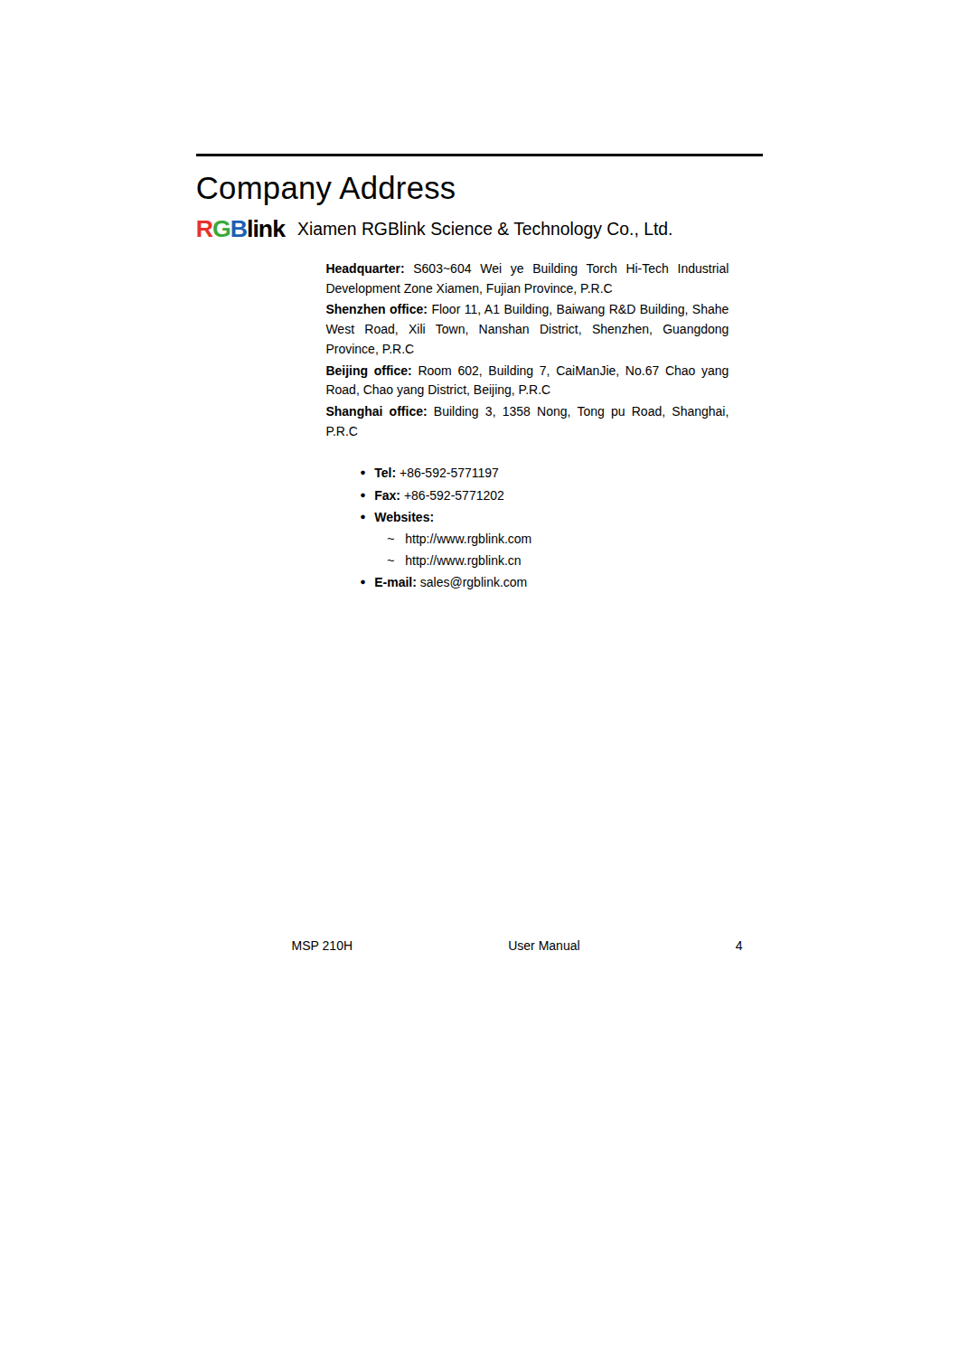Company Address
RGBlink Xiamen RGBlink Science & Technology Co., Ltd.
Headquarter: S603~604 Wei ye Building Torch Hi-Tech Industrial Development Zone Xiamen, Fujian Province, P.R.C
Shenzhen office: Floor 11, A1 Building, Baiwang R&D Building, Shahe West Road, Xili Town, Nanshan District, Shenzhen, Guangdong Province, P.R.C
Beijing office: Room 602, Building 7, CaiManJie, No.67 Chao yang Road, Chao yang District, Beijing, P.R.C
Shanghai office: Building 3, 1358 Nong, Tong pu Road, Shanghai, P.R.C
Tel: +86-592-5771197
Fax: +86-592-5771202
Websites:
http://www.rgblink.com
http://www.rgblink.cn
E-mail: sales@rgblink.com
MSP 210H User Manual 4